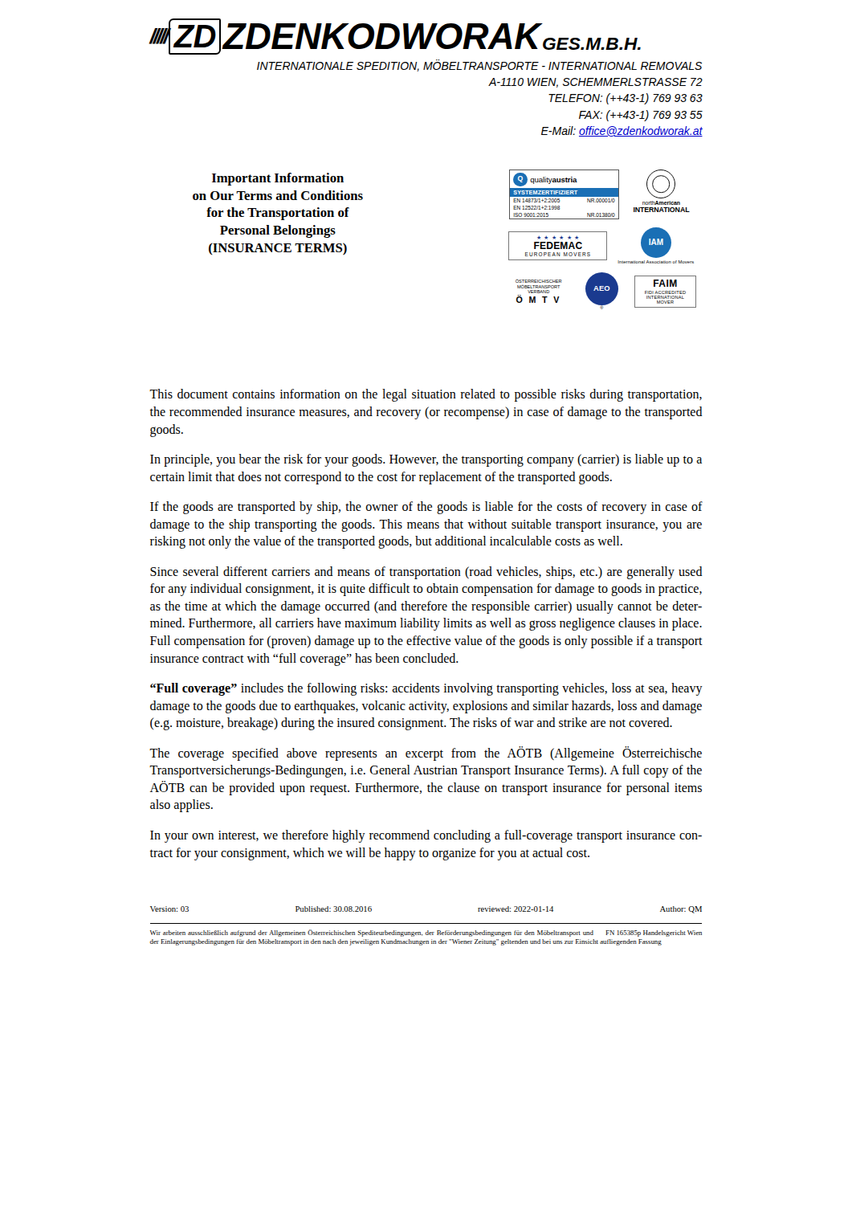///// ZD ZDENKODWORAK GES.M.B.H.
INTERNATIONALE SPEDITION, MÖBELTRANSPORTE - INTERNATIONAL REMOVALS
A-1110 WIEN, SCHEMMERLSTRASSE 72
TELEFON: (++43-1) 769 93 63
FAX: (++43-1) 769 93 55
E-Mail: office@zdenkodworak.at
Important Information
on Our Terms and Conditions
for the Transportation of
Personal Belongings
(INSURANCE TERMS)
Q
qualityaustria
SYSTEMZERTIFIZIERT
| EN 14873/1+2:2005 | NR.00001/0 |
| EN 12522/1+2:1998 | |
| ISO 9001:2015 | NR.01380/0 |
northAmerican
INTERNATIONAL
★ ★ ★ ★ ★ ★
FEDEMAC
EUROPEAN MOVERS
IAM
International Association of Movers
ÖSTERREICHISCHER
MÖBELTRANSPORT
VERBAND
Ö M T V
AEO
®
FAIM
FIDI ACCREDITED
INTERNATIONAL
MOVER
This document contains information on the legal situation related to possible risks during transportation, the recommended insurance measures, and recovery (or recompense) in case of damage to the transported goods.
In principle, you bear the risk for your goods. However, the transporting company (carrier) is liable up to a certain limit that does not correspond to the cost for replacement of the transported goods.
If the goods are transported by ship, the owner of the goods is liable for the costs of recovery in case of damage to the ship transporting the goods. This means that without suitable transport insurance, you are risking not only the value of the transported goods, but additional incalculable costs as well.
Since several different carriers and means of transportation (road vehicles, ships, etc.) are generally used for any individual consignment, it is quite difficult to obtain compensation for damage to goods in practice, as the time at which the damage occurred (and therefore the responsible carrier) usually cannot be determined. Furthermore, all carriers have maximum liability limits as well as gross negligence clauses in place. Full compensation for (proven) damage up to the effective value of the goods is only possible if a transport insurance contract with “full coverage” has been concluded.
“Full coverage” includes the following risks: accidents involving transporting vehicles, loss at sea, heavy damage to the goods due to earthquakes, volcanic activity, explosions and similar hazards, loss and damage (e.g. moisture, breakage) during the insured consignment. The risks of war and strike are not covered.
The coverage specified above represents an excerpt from the AÖTB (Allgemeine Österreichische Transportversicherungs-Bedingungen, i.e. General Austrian Transport Insurance Terms). A full copy of the AÖTB can be provided upon request. Furthermore, the clause on transport insurance for personal items also applies.
In your own interest, we therefore highly recommend concluding a full-coverage transport insurance contract for your consignment, which we will be happy to organize for you at actual cost.
Version: 03 Published: 30.08.2016 reviewed: 2022-01-14 Author: QM
FN 165385p Handelsgericht Wien Wir arbeiten ausschließlich aufgrund der Allgemeinen Österreichischen Spediteurbedingungen, der Beförderungsbedingungen für den Möbeltransport und der Einlagerungsbedingungen für den Möbeltransport in den nach den jeweiligen Kundmachungen in der "Wiener Zeitung" geltenden und bei uns zur Einsicht aufliegenden Fassung